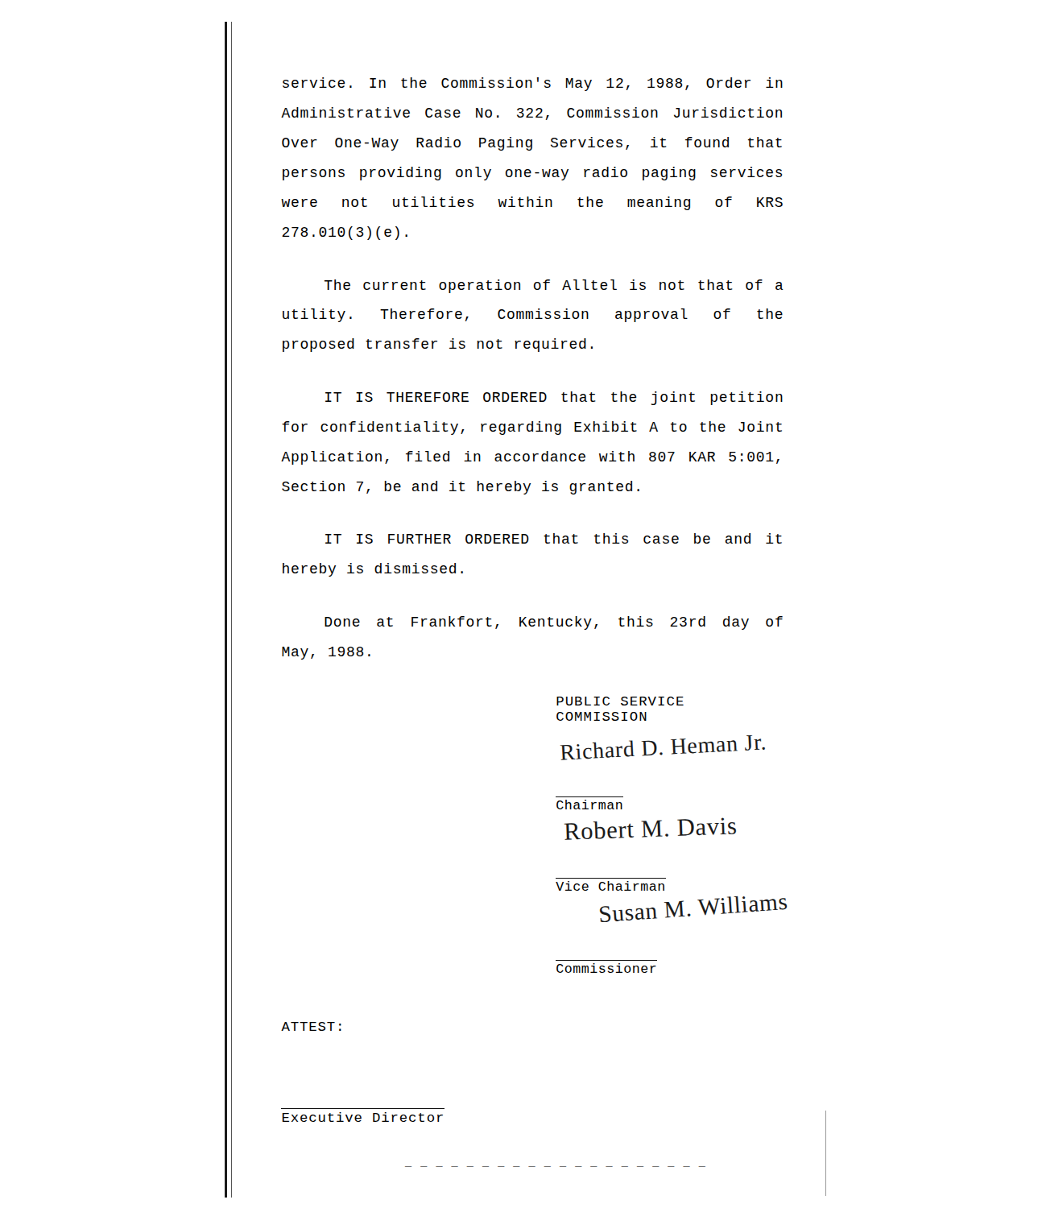service. In the Commission's May 12, 1988, Order in Administrative Case No. 322, Commission Jurisdiction Over One-Way Radio Paging Services, it found that persons providing only one-way radio paging services were not utilities within the meaning of KRS 278.010(3)(e).
The current operation of Alltel is not that of a utility. Therefore, Commission approval of the proposed transfer is not required.
IT IS THEREFORE ORDERED that the joint petition for confidentiality, regarding Exhibit A to the Joint Application, filed in accordance with 807 KAR 5:001, Section 7, be and it hereby is granted.
IT IS FURTHER ORDERED that this case be and it hereby is dismissed.
Done at Frankfort, Kentucky, this 23rd day of May, 1988.
PUBLIC SERVICE COMMISSION
Richard D. Heman Jr.
Chairman
Robert M. Davis
Vice Chairman
Susan M. Williams
Commissioner
ATTEST:
Executive Director
— — — — — — — — — — — — — — — — — — — —